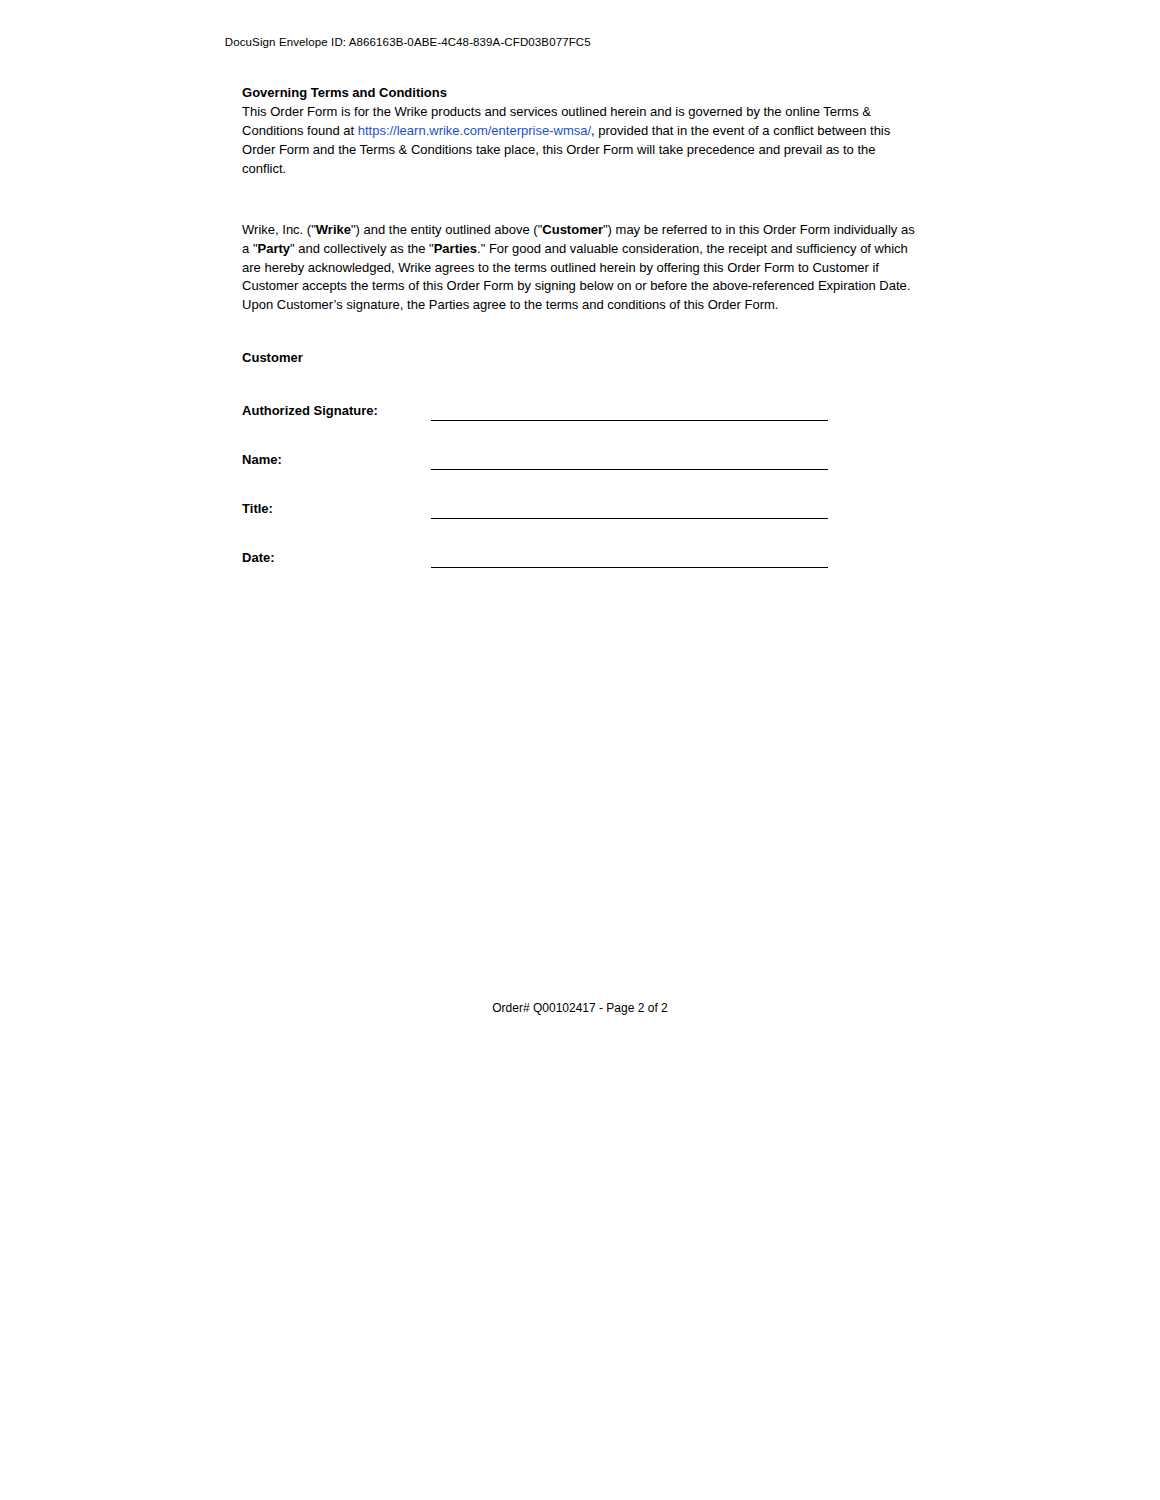DocuSign Envelope ID: A866163B-0ABE-4C48-839A-CFD03B077FC5
Governing Terms and Conditions
This Order Form is for the Wrike products and services outlined herein and is governed by the online Terms & Conditions found at https://learn.wrike.com/enterprise-wmsa/, provided that in the event of a conflict between this Order Form and the Terms & Conditions take place, this Order Form will take precedence and prevail as to the conflict.
Wrike, Inc. ("Wrike") and the entity outlined above ("Customer") may be referred to in this Order Form individually as a "Party" and collectively as the "Parties." For good and valuable consideration, the receipt and sufficiency of which are hereby acknowledged, Wrike agrees to the terms outlined herein by offering this Order Form to Customer if Customer accepts the terms of this Order Form by signing below on or before the above-referenced Expiration Date. Upon Customer’s signature, the Parties agree to the terms and conditions of this Order Form.
Customer
| Authorized Signature: | |
| Name: | |
| Title: | |
| Date: | |
Order# Q00102417 - Page 2 of 2